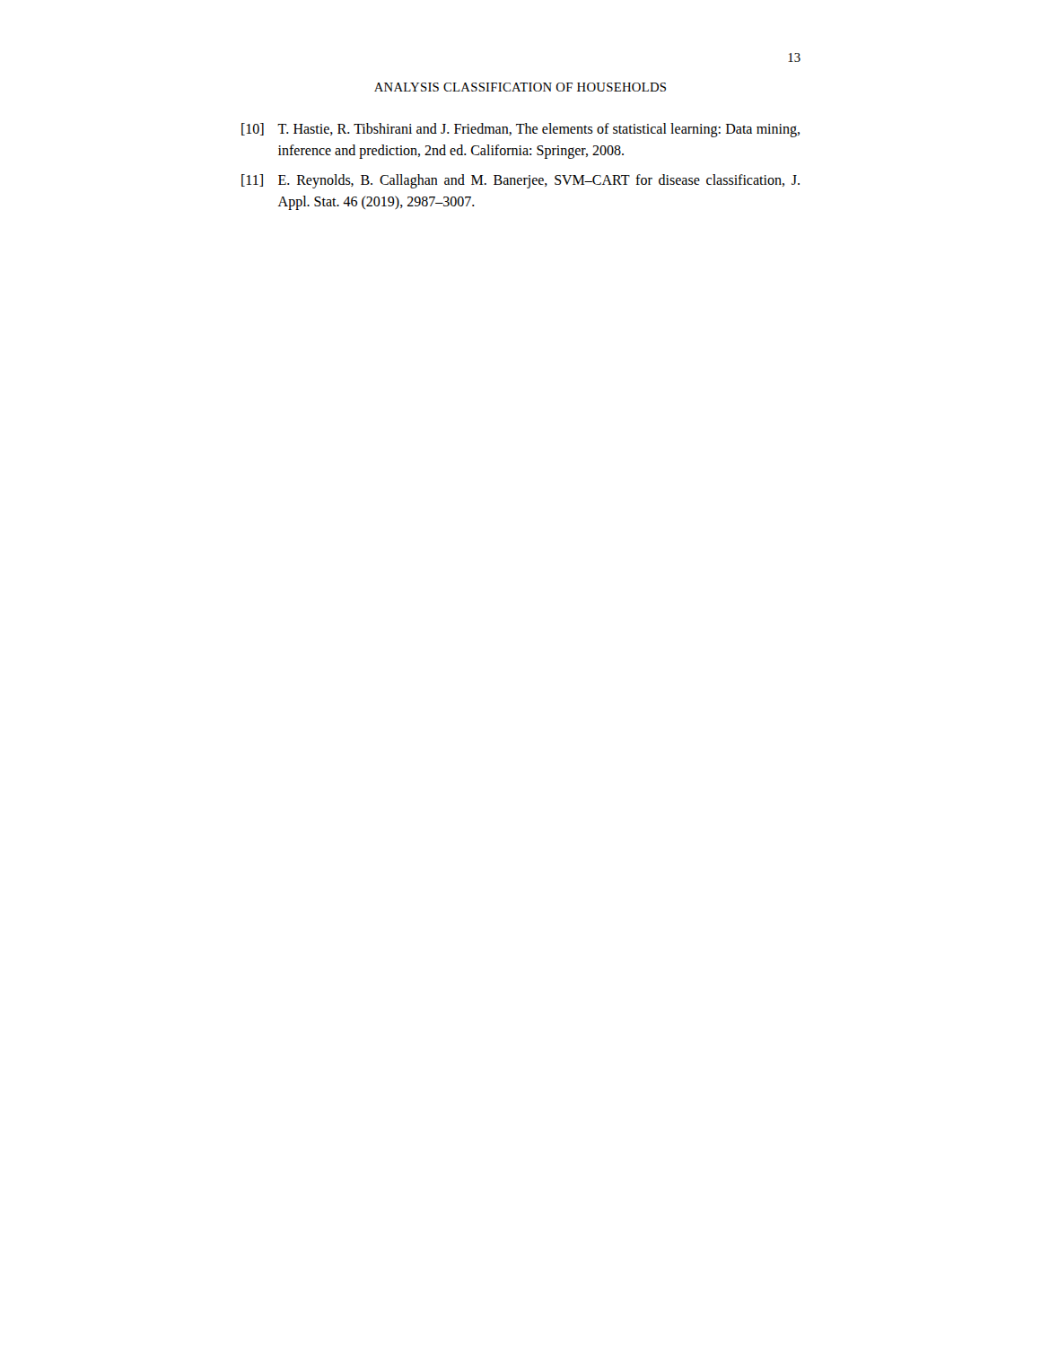13
ANALYSIS CLASSIFICATION OF HOUSEHOLDS
[10] T. Hastie, R. Tibshirani and J. Friedman, The elements of statistical learning: Data mining, inference and prediction, 2nd ed. California: Springer, 2008.
[11] E. Reynolds, B. Callaghan and M. Banerjee, SVM–CART for disease classification, J. Appl. Stat. 46 (2019), 2987–3007.